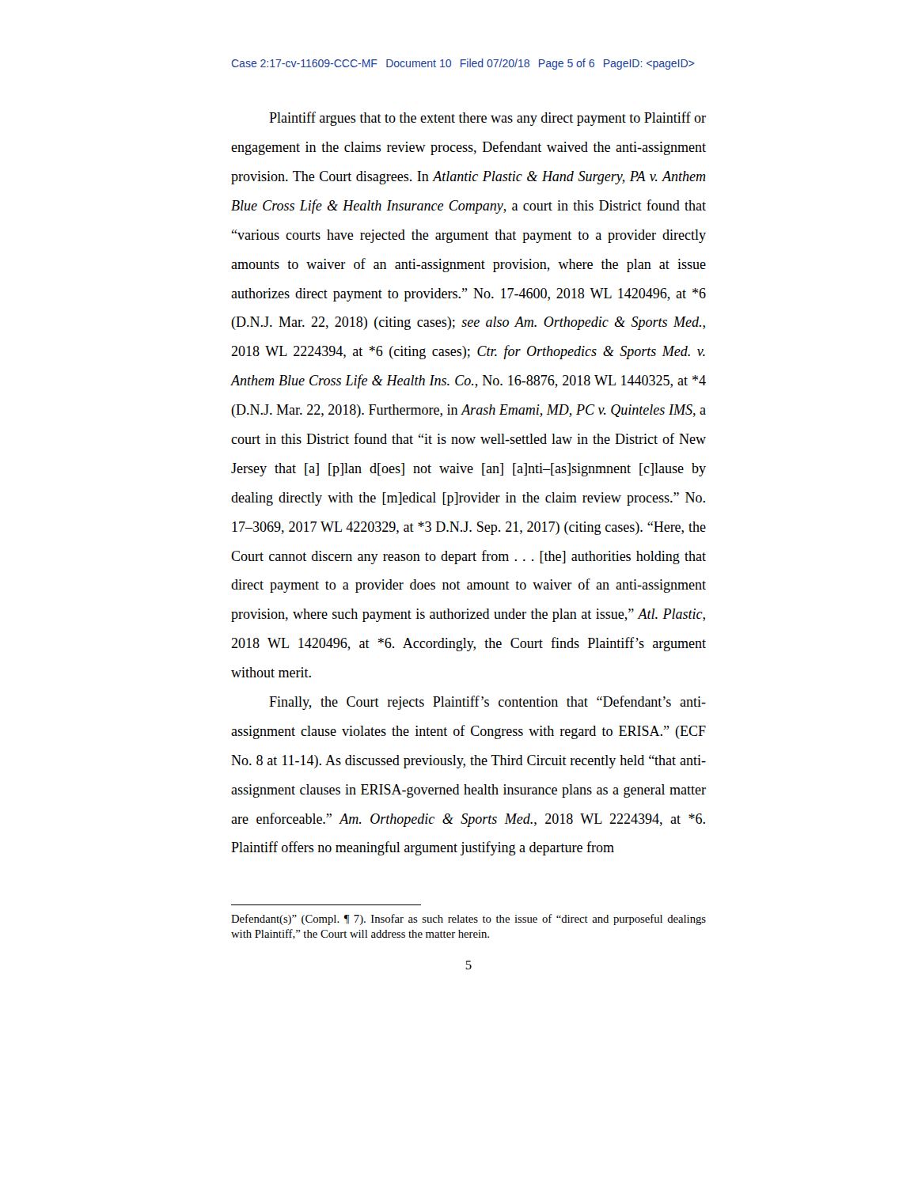Case 2:17-cv-11609-CCC-MF Document 10 Filed 07/20/18 Page 5 of 6 PageID: <pageID>
Plaintiff argues that to the extent there was any direct payment to Plaintiff or engagement in the claims review process, Defendant waived the anti-assignment provision. The Court disagrees. In Atlantic Plastic & Hand Surgery, PA v. Anthem Blue Cross Life & Health Insurance Company, a court in this District found that “various courts have rejected the argument that payment to a provider directly amounts to waiver of an anti-assignment provision, where the plan at issue authorizes direct payment to providers.” No. 17-4600, 2018 WL 1420496, at *6 (D.N.J. Mar. 22, 2018) (citing cases); see also Am. Orthopedic & Sports Med., 2018 WL 2224394, at *6 (citing cases); Ctr. for Orthopedics & Sports Med. v. Anthem Blue Cross Life & Health Ins. Co., No. 16-8876, 2018 WL 1440325, at *4 (D.N.J. Mar. 22, 2018). Furthermore, in Arash Emami, MD, PC v. Quinteles IMS, a court in this District found that “it is now well-settled law in the District of New Jersey that [a] [p]lan d[oes] not waive [an] [a]nti–[as]signmnent [c]lause by dealing directly with the [m]edical [p]rovider in the claim review process.” No. 17–3069, 2017 WL 4220329, at *3 D.N.J. Sep. 21, 2017) (citing cases). “Here, the Court cannot discern any reason to depart from . . . [the] authorities holding that direct payment to a provider does not amount to waiver of an anti-assignment provision, where such payment is authorized under the plan at issue,” Atl. Plastic, 2018 WL 1420496, at *6. Accordingly, the Court finds Plaintiff’s argument without merit.
Finally, the Court rejects Plaintiff’s contention that “Defendant’s anti-assignment clause violates the intent of Congress with regard to ERISA.” (ECF No. 8 at 11-14). As discussed previously, the Third Circuit recently held “that anti-assignment clauses in ERISA-governed health insurance plans as a general matter are enforceable.” Am. Orthopedic & Sports Med., 2018 WL 2224394, at *6. Plaintiff offers no meaningful argument justifying a departure from
Defendant(s)” (Compl. ¶ 7). Insofar as such relates to the issue of “direct and purposeful dealings with Plaintiff,” the Court will address the matter herein.
5